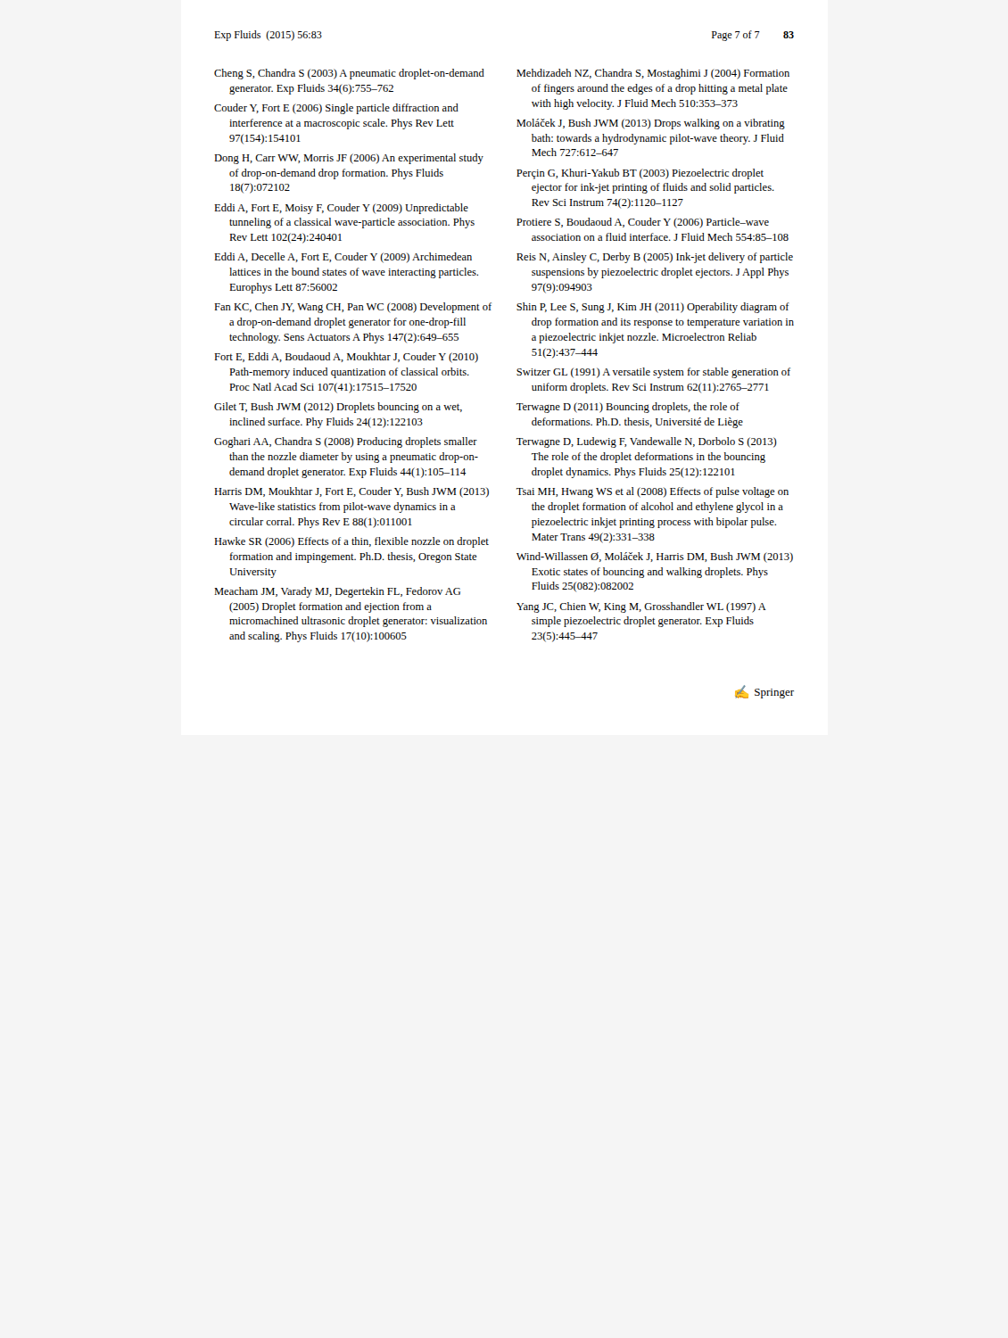Exp Fluids (2015) 56:83
Page 7 of 783
Cheng S, Chandra S (2003) A pneumatic droplet-on-demand generator. Exp Fluids 34(6):755–762
Couder Y, Fort E (2006) Single particle diffraction and interference at a macroscopic scale. Phys Rev Lett 97(154):154101
Dong H, Carr WW, Morris JF (2006) An experimental study of drop-on-demand drop formation. Phys Fluids 18(7):072102
Eddi A, Fort E, Moisy F, Couder Y (2009) Unpredictable tunneling of a classical wave-particle association. Phys Rev Lett 102(24):240401
Eddi A, Decelle A, Fort E, Couder Y (2009) Archimedean lattices in the bound states of wave interacting particles. Europhys Lett 87:56002
Fan KC, Chen JY, Wang CH, Pan WC (2008) Development of a drop-on-demand droplet generator for one-drop-fill technology. Sens Actuators A Phys 147(2):649–655
Fort E, Eddi A, Boudaoud A, Moukhtar J, Couder Y (2010) Path-memory induced quantization of classical orbits. Proc Natl Acad Sci 107(41):17515–17520
Gilet T, Bush JWM (2012) Droplets bouncing on a wet, inclined surface. Phy Fluids 24(12):122103
Goghari AA, Chandra S (2008) Producing droplets smaller than the nozzle diameter by using a pneumatic drop-on-demand droplet generator. Exp Fluids 44(1):105–114
Harris DM, Moukhtar J, Fort E, Couder Y, Bush JWM (2013) Wave-like statistics from pilot-wave dynamics in a circular corral. Phys Rev E 88(1):011001
Hawke SR (2006) Effects of a thin, flexible nozzle on droplet formation and impingement. Ph.D. thesis, Oregon State University
Meacham JM, Varady MJ, Degertekin FL, Fedorov AG (2005) Droplet formation and ejection from a micromachined ultrasonic droplet generator: visualization and scaling. Phys Fluids 17(10):100605
Mehdizadeh NZ, Chandra S, Mostaghimi J (2004) Formation of fingers around the edges of a drop hitting a metal plate with high velocity. J Fluid Mech 510:353–373
Moláček J, Bush JWM (2013) Drops walking on a vibrating bath: towards a hydrodynamic pilot-wave theory. J Fluid Mech 727:612–647
Perçin G, Khuri-Yakub BT (2003) Piezoelectric droplet ejector for ink-jet printing of fluids and solid particles. Rev Sci Instrum 74(2):1120–1127
Protiere S, Boudaoud A, Couder Y (2006) Particle–wave association on a fluid interface. J Fluid Mech 554:85–108
Reis N, Ainsley C, Derby B (2005) Ink-jet delivery of particle suspensions by piezoelectric droplet ejectors. J Appl Phys 97(9):094903
Shin P, Lee S, Sung J, Kim JH (2011) Operability diagram of drop formation and its response to temperature variation in a piezoelectric inkjet nozzle. Microelectron Reliab 51(2):437–444
Switzer GL (1991) A versatile system for stable generation of uniform droplets. Rev Sci Instrum 62(11):2765–2771
Terwagne D (2011) Bouncing droplets, the role of deformations. Ph.D. thesis, Université de Liège
Terwagne D, Ludewig F, Vandewalle N, Dorbolo S (2013) The role of the droplet deformations in the bouncing droplet dynamics. Phys Fluids 25(12):122101
Tsai MH, Hwang WS et al (2008) Effects of pulse voltage on the droplet formation of alcohol and ethylene glycol in a piezoelectric inkjet printing process with bipolar pulse. Mater Trans 49(2):331–338
Wind-Willassen Ø, Moláček J, Harris DM, Bush JWM (2013) Exotic states of bouncing and walking droplets. Phys Fluids 25(082):082002
Yang JC, Chien W, King M, Grosshandler WL (1997) A simple piezoelectric droplet generator. Exp Fluids 23(5):445–447
✍Springer